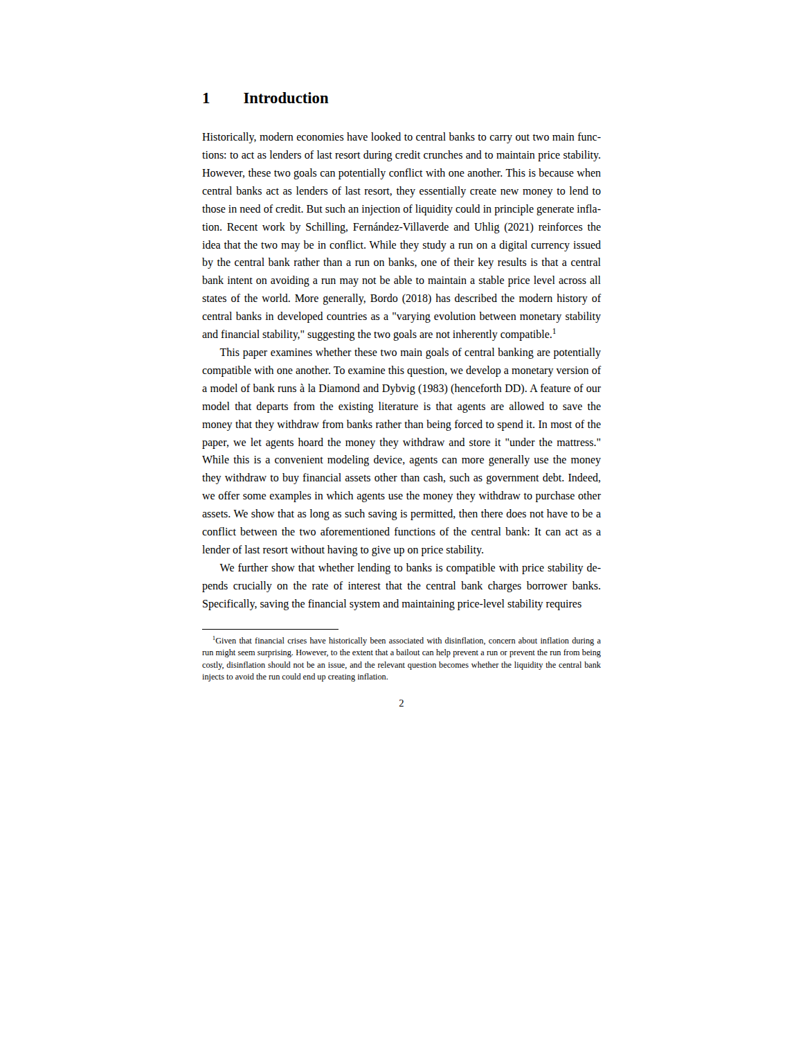1 Introduction
Historically, modern economies have looked to central banks to carry out two main functions: to act as lenders of last resort during credit crunches and to maintain price stability. However, these two goals can potentially conflict with one another. This is because when central banks act as lenders of last resort, they essentially create new money to lend to those in need of credit. But such an injection of liquidity could in principle generate inflation. Recent work by Schilling, Fernández-Villaverde and Uhlig (2021) reinforces the idea that the two may be in conflict. While they study a run on a digital currency issued by the central bank rather than a run on banks, one of their key results is that a central bank intent on avoiding a run may not be able to maintain a stable price level across all states of the world. More generally, Bordo (2018) has described the modern history of central banks in developed countries as a "varying evolution between monetary stability and financial stability," suggesting the two goals are not inherently compatible.1
This paper examines whether these two main goals of central banking are potentially compatible with one another. To examine this question, we develop a monetary version of a model of bank runs à la Diamond and Dybvig (1983) (henceforth DD). A feature of our model that departs from the existing literature is that agents are allowed to save the money that they withdraw from banks rather than being forced to spend it. In most of the paper, we let agents hoard the money they withdraw and store it "under the mattress." While this is a convenient modeling device, agents can more generally use the money they withdraw to buy financial assets other than cash, such as government debt. Indeed, we offer some examples in which agents use the money they withdraw to purchase other assets. We show that as long as such saving is permitted, then there does not have to be a conflict between the two aforementioned functions of the central bank: It can act as a lender of last resort without having to give up on price stability.
We further show that whether lending to banks is compatible with price stability depends crucially on the rate of interest that the central bank charges borrower banks. Specifically, saving the financial system and maintaining price-level stability requires
1Given that financial crises have historically been associated with disinflation, concern about inflation during a run might seem surprising. However, to the extent that a bailout can help prevent a run or prevent the run from being costly, disinflation should not be an issue, and the relevant question becomes whether the liquidity the central bank injects to avoid the run could end up creating inflation.
2